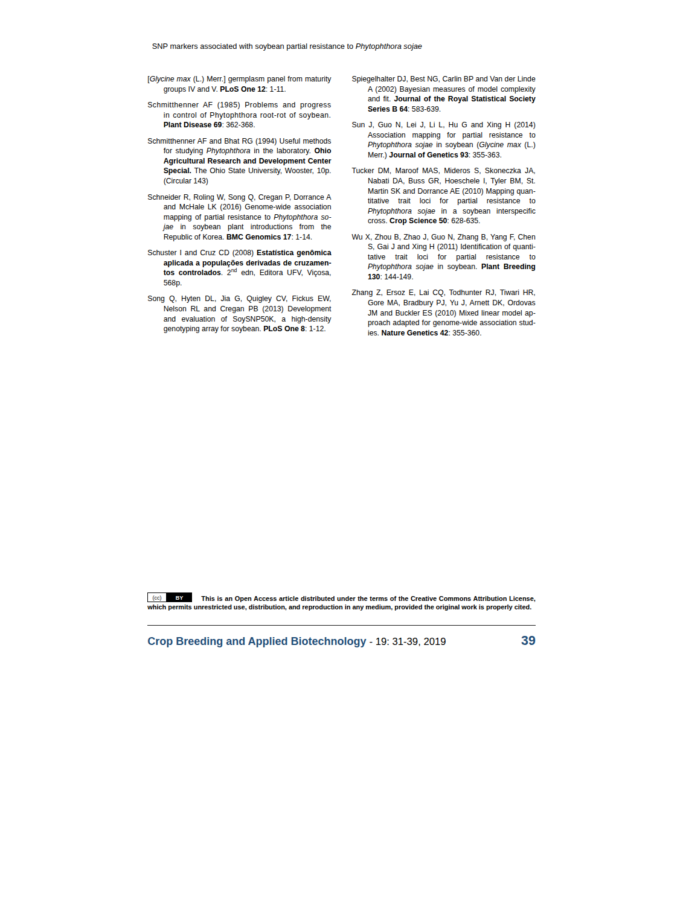SNP markers associated with soybean partial resistance to Phytophthora sojae
[Glycine max (L.) Merr.] germplasm panel from maturity groups IV and V. PLoS One 12: 1-11.
Schmitthenner AF (1985) Problems and progress in control of Phytophthora root-rot of soybean. Plant Disease 69: 362-368.
Schmitthenner AF and Bhat RG (1994) Useful methods for studying Phytophthora in the laboratory. Ohio Agricultural Research and Development Center Special. The Ohio State University, Wooster, 10p. (Circular 143)
Schneider R, Roling W, Song Q, Cregan P, Dorrance A and McHale LK (2016) Genome-wide association mapping of partial resistance to Phytophthora sojae in soybean plant introductions from the Republic of Korea. BMC Genomics 17: 1-14.
Schuster I and Cruz CD (2008) Estatística genômica aplicada a populações derivadas de cruzamentos controlados. 2nd edn, Editora UFV, Viçosa, 568p.
Song Q, Hyten DL, Jia G, Quigley CV, Fickus EW, Nelson RL and Cregan PB (2013) Development and evaluation of SoySNP50K, a high-density genotyping array for soybean. PLoS One 8: 1-12.
Spiegelhalter DJ, Best NG, Carlin BP and Van der Linde A (2002) Bayesian measures of model complexity and fit. Journal of the Royal Statistical Society Series B 64: 583-639.
Sun J, Guo N, Lei J, Li L, Hu G and Xing H (2014) Association mapping for partial resistance to Phytophthora sojae in soybean (Glycine max (L.) Merr.) Journal of Genetics 93: 355-363.
Tucker DM, Maroof MAS, Mideros S, Skoneczka JA, Nabati DA, Buss GR, Hoeschele I, Tyler BM, St. Martin SK and Dorrance AE (2010) Mapping quantitative trait loci for partial resistance to Phytophthora sojae in a soybean interspecific cross. Crop Science 50: 628-635.
Wu X, Zhou B, Zhao J, Guo N, Zhang B, Yang F, Chen S, Gai J and Xing H (2011) Identification of quantitative trait loci for partial resistance to Phytophthora sojae in soybean. Plant Breeding 130: 144-149.
Zhang Z, Ersoz E, Lai CQ, Todhunter RJ, Tiwari HR, Gore MA, Bradbury PJ, Yu J, Arnett DK, Ordovas JM and Buckler ES (2010) Mixed linear model approach adapted for genome-wide association studies. Nature Genetics 42: 355-360.
(cc) BY This is an Open Access article distributed under the terms of the Creative Commons Attribution License, which permits unrestricted use, distribution, and reproduction in any medium, provided the original work is properly cited.
Crop Breeding and Applied Biotechnology - 19: 31-39, 2019
39